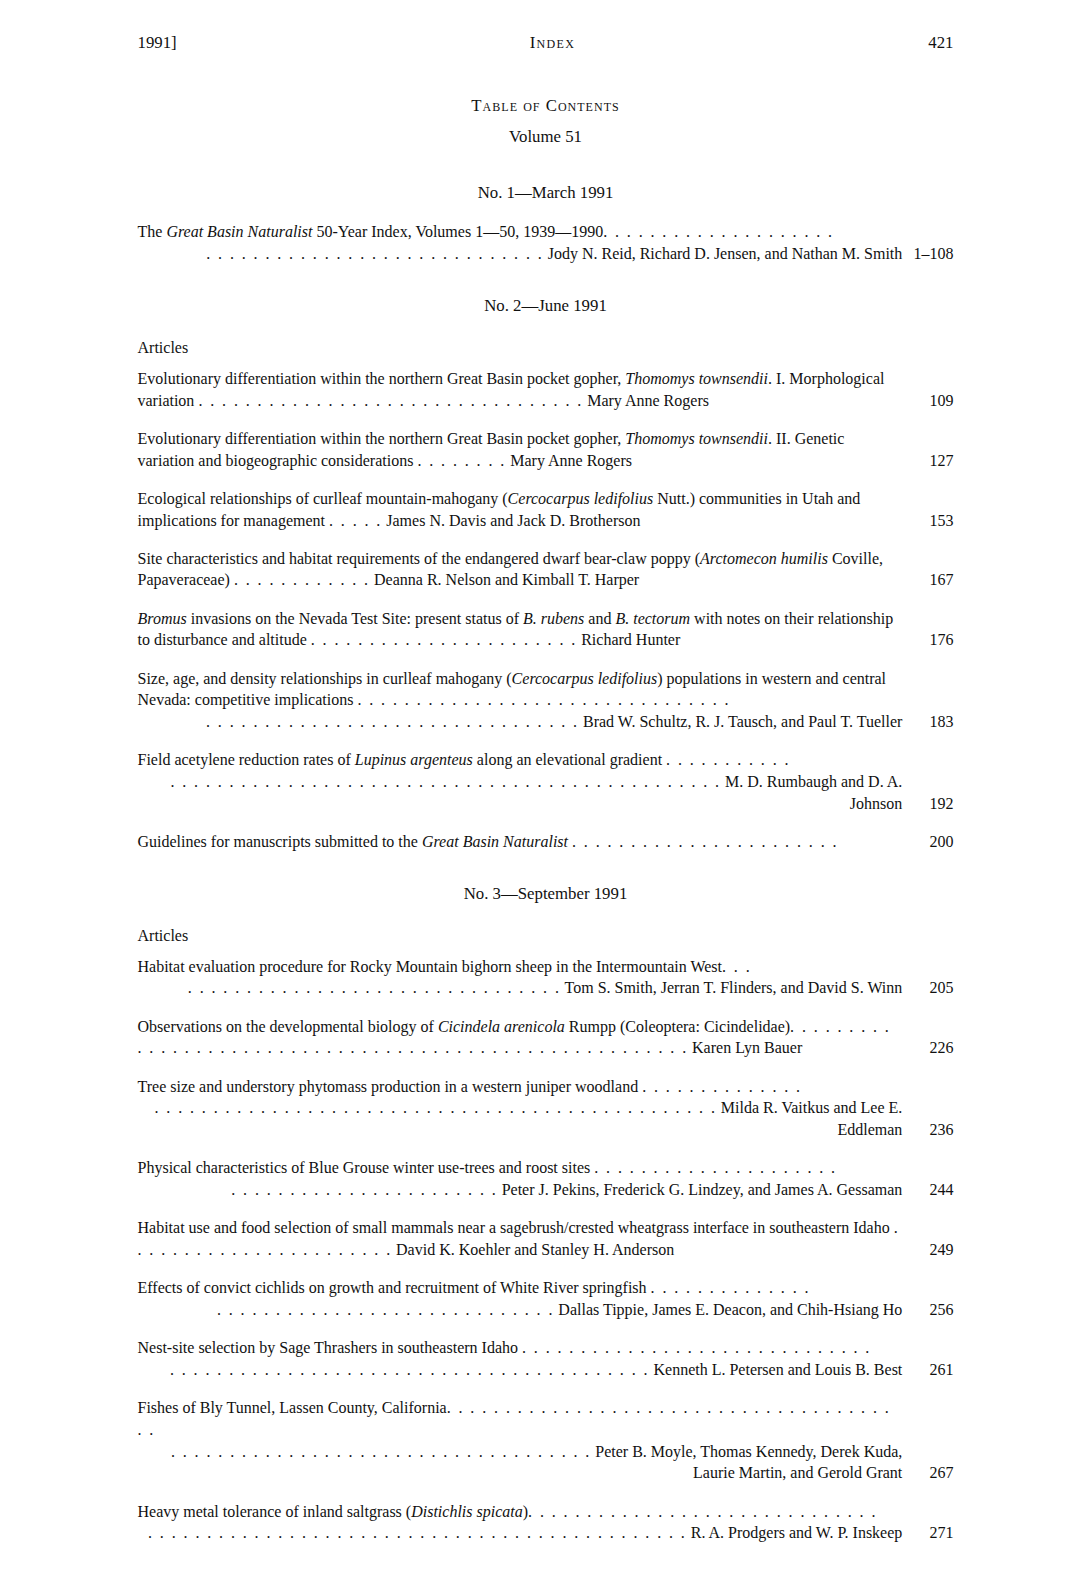1991] Index 421
Table of Contents
Volume 51
No. 1—March 1991
The Great Basin Naturalist 50-Year Index, Volumes 1—50, 1939—1990. . . . . . . . . . . . . . . . . . . . . . . . . . . . . . . . . . . . . . . . . . . . . . . . . Jody N. Reid, Richard D. Jensen, and Nathan M. Smith 1–108
No. 2—June 1991
Articles
Evolutionary differentiation within the northern Great Basin pocket gopher, Thomomys townsendii. I. Morphological variation . . . . . . . . . . . . . . . . . . . . . . . . . . . . . . . . . Mary Anne Rogers 109
Evolutionary differentiation within the northern Great Basin pocket gopher, Thomomys townsendii. II. Genetic variation and biogeographic considerations . . . . . . . . Mary Anne Rogers 127
Ecological relationships of curlleaf mountain-mahogany (Cercocarpus ledifolius Nutt.) communities in Utah and implications for management . . . . . James N. Davis and Jack D. Brotherson 153
Site characteristics and habitat requirements of the endangered dwarf bear-claw poppy (Arctomecon humilis Coville, Papaveraceae) . . . . . . . . . . . . Deanna R. Nelson and Kimball T. Harper 167
Bromus invasions on the Nevada Test Site: present status of B. rubens and B. tectorum with notes on their relationship to disturbance and altitude . . . . . . . . . . . . . . . . . . . . . . . Richard Hunter 176
Size, age, and density relationships in curlleaf mahogany (Cercocarpus ledifolius) populations in western and central Nevada: competitive implications . . . . . . . . . . . . . . . . . . . . . . . . . . . . . . . . . . . . . . . . . . . . . . . . . . . . . . . . . . . . . . . . Brad W. Schultz, R. J. Tausch, and Paul T. Tueller 183
Field acetylene reduction rates of Lupinus argenteus along an elevational gradient . . . . . . . . . . . . . . . . . . . . . . . . . . . . . . . . . . . . . . . . . . . . . . . . . . . . . . . . . . M. D. Rumbaugh and D. A. Johnson 192
Guidelines for manuscripts submitted to the Great Basin Naturalist . . . . . . . . . . . . . . . . . . . . . . . 200
No. 3—September 1991
Articles
Habitat evaluation procedure for Rocky Mountain bighorn sheep in the Intermountain West. . . . . . . . . . . . . . . . . . . . . . . . . . . . . . . . . . . Tom S. Smith, Jerran T. Flinders, and David S. Winn 205
Observations on the developmental biology of Cicindela arenicola Rumpp (Coleoptera: Cicindelidae). . . . . . . . . . . . . . . . . . . . . . . . . . . . . . . . . . . . . . . . . . . . . . . . . . . . . . . . Karen Lyn Bauer 226
Tree size and understory phytomass production in a western juniper woodland . . . . . . . . . . . . . . . . . . . . . . . . . . . . . . . . . . . . . . . . . . . . . . . . . . . . . . . . . . . . . . Milda R. Vaitkus and Lee E. Eddleman 236
Physical characteristics of Blue Grouse winter use-trees and roost sites . . . . . . . . . . . . . . . . . . . . . . . . . . . . . . . . . . . . . . . . . . . . Peter J. Pekins, Frederick G. Lindzey, and James A. Gessaman 244
Habitat use and food selection of small mammals near a sagebrush/crested wheatgrass interface in southeastern Idaho . . . . . . . . . . . . . . . . . . . . . . . David K. Koehler and Stanley H. Anderson 249
Effects of convict cichlids on growth and recruitment of White River springfish . . . . . . . . . . . . . . . . . . . . . . . . . . . . . . . . . . . . . . . . . . . Dallas Tippie, James E. Deacon, and Chih-Hsiang Ho 256
Nest-site selection by Sage Thrashers in southeastern Idaho . . . . . . . . . . . . . . . . . . . . . . . . . . . . . . . . . . . . . . . . . . . . . . . . . . . . . . . . . . . . . . . . . . . . . . . Kenneth L. Petersen and Louis B. Best 261
Fishes of Bly Tunnel, Lassen County, California. . . . . . . . . . . . . . . . . . . . . . . . . . . . . . . . . . . . . . . . . . . . . . . . . . . . . . . . . . . . . . . . . . . . . . . . . . . . Peter B. Moyle, Thomas Kennedy, Derek Kuda, Laurie Martin, and Gerold Grant 267
Heavy metal tolerance of inland saltgrass (Distichlis spicata). . . . . . . . . . . . . . . . . . . . . . . . . . . . . . . . . . . . . . . . . . . . . . . . . . . . . . . . . . . . . . . . . . . . . . . . . . . . R. A. Prodgers and W. P. Inskeep 271